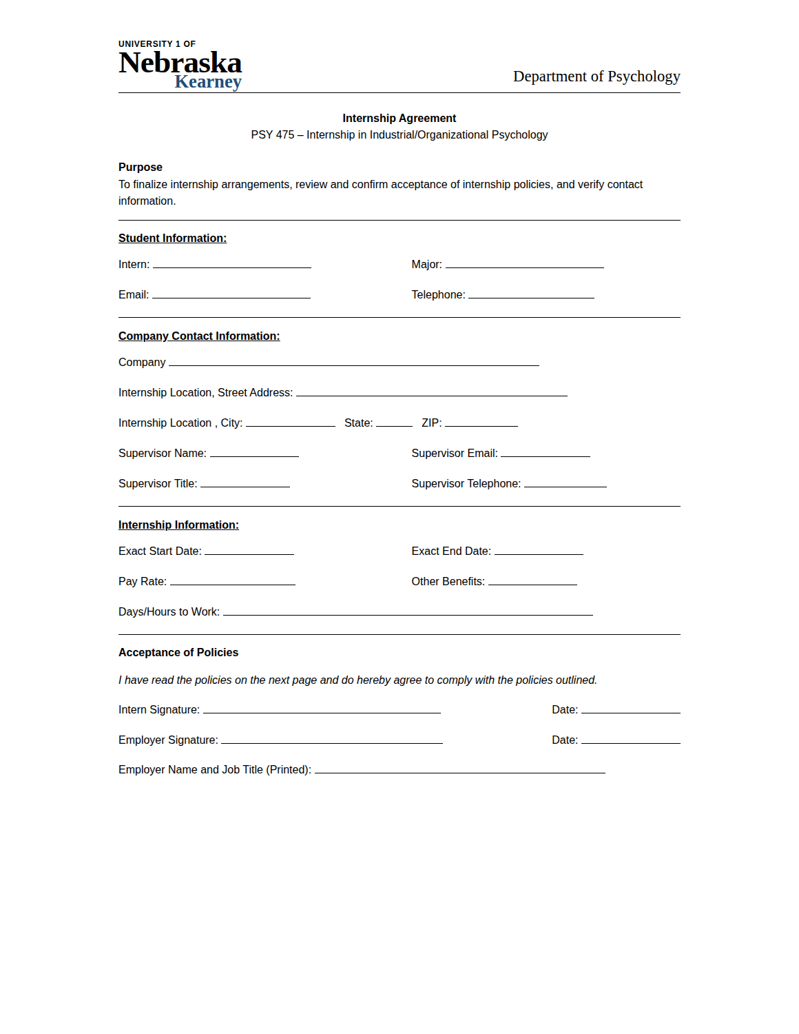UNIVERSITY 1 OF Nebraska Kearney
Department of Psychology
Internship Agreement
PSY 475 – Internship in Industrial/Organizational Psychology
Purpose
To finalize internship arrangements, review and confirm acceptance of internship policies, and verify contact information.
Student Information:
Intern:
Major:
Email:
Telephone:
Company Contact Information:
Company
Internship Location, Street Address:
Internship Location , City: State: ZIP:
Supervisor Name:
Supervisor Email:
Supervisor Title:
Supervisor Telephone:
Internship Information:
Exact Start Date:
Exact End Date:
Pay Rate:
Other Benefits:
Days/Hours to Work:
Acceptance of Policies
I have read the policies on the next page and do hereby agree to comply with the policies outlined.
Intern Signature:
Date:
Employer Signature:
Date:
Employer Name and Job Title (Printed):